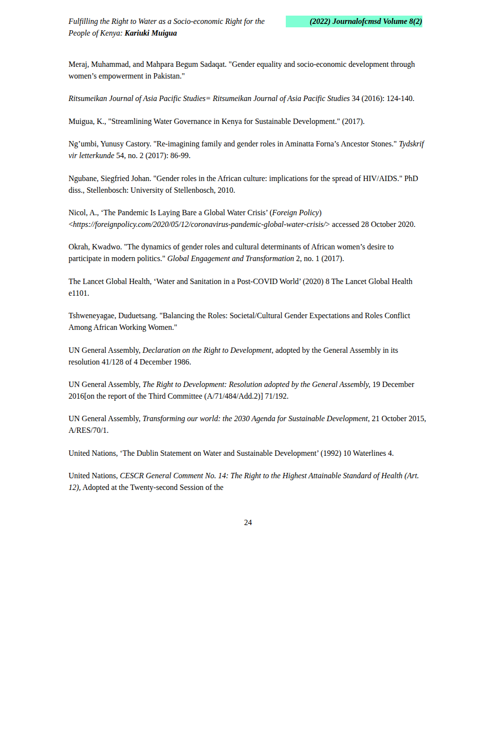Fulfilling the Right to Water as a Socio-economic Right for the People of Kenya: Kariuki Muigua
(2022) Journalofcmsd Volume 8(2)
Meraj, Muhammad, and Mahpara Begum Sadaqat. "Gender equality and socio-economic development through women’s empowerment in Pakistan."
Ritsumeikan Journal of Asia Pacific Studies= Ritsumeikan Journal of Asia Pacific Studies 34 (2016): 124-140.
Muigua, K., "Streamlining Water Governance in Kenya for Sustainable Development." (2017).
Ng’umbi, Yunusy Castory. "Re-imagining family and gender roles in Aminatta Forna’s Ancestor Stones." Tydskrif vir letterkunde 54, no. 2 (2017): 86-99.
Ngubane, Siegfried Johan. "Gender roles in the African culture: implications for the spread of HIV/AIDS." PhD diss., Stellenbosch: University of Stellenbosch, 2010.
Nicol, A., ‘The Pandemic Is Laying Bare a Global Water Crisis’ (Foreign Policy)<https://foreignpolicy.com/2020/05/12/coronavirus-pandemic-global-water-crisis/> accessed 28 October 2020.
Okrah, Kwadwo. "The dynamics of gender roles and cultural determinants of African women’s desire to participate in modern politics." Global Engagement and Transformation 2, no. 1 (2017).
The Lancet Global Health, ‘Water and Sanitation in a Post-COVID World’ (2020) 8 The Lancet Global Health e1101.
Tshweneyagae, Duduetsang. "Balancing the Roles: Societal/Cultural Gender Expectations and Roles Conflict Among African Working Women."
UN General Assembly, Declaration on the Right to Development, adopted by the General Assembly in its resolution 41/128 of 4 December 1986.
UN General Assembly, The Right to Development: Resolution adopted by the General Assembly, 19 December 2016[on the report of the Third Committee (A/71/484/Add.2)] 71/192.
UN General Assembly, Transforming our world: the 2030 Agenda for Sustainable Development, 21 October 2015, A/RES/70/1.
United Nations, ‘The Dublin Statement on Water and Sustainable Development’ (1992) 10 Waterlines 4.
United Nations, CESCR General Comment No. 14: The Right to the Highest Attainable Standard of Health (Art. 12), Adopted at the Twenty-second Session of the
24